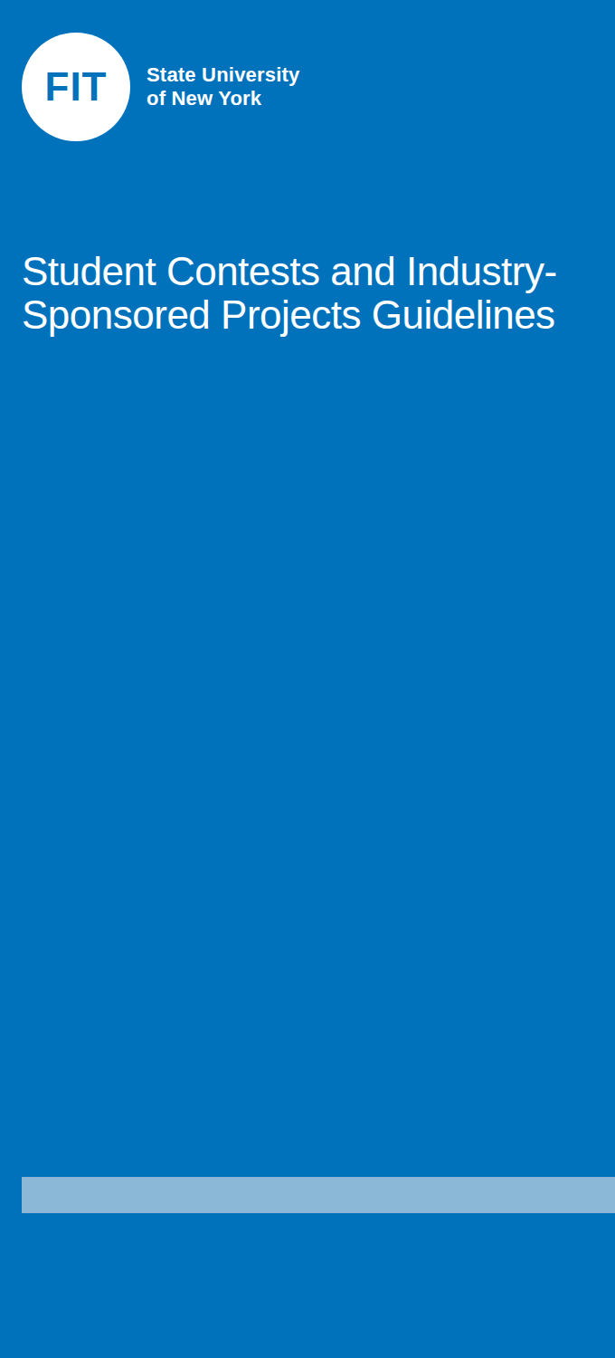FIT
State University
of New York
Student Contests and Industry-Sponsored Projects Guidelines